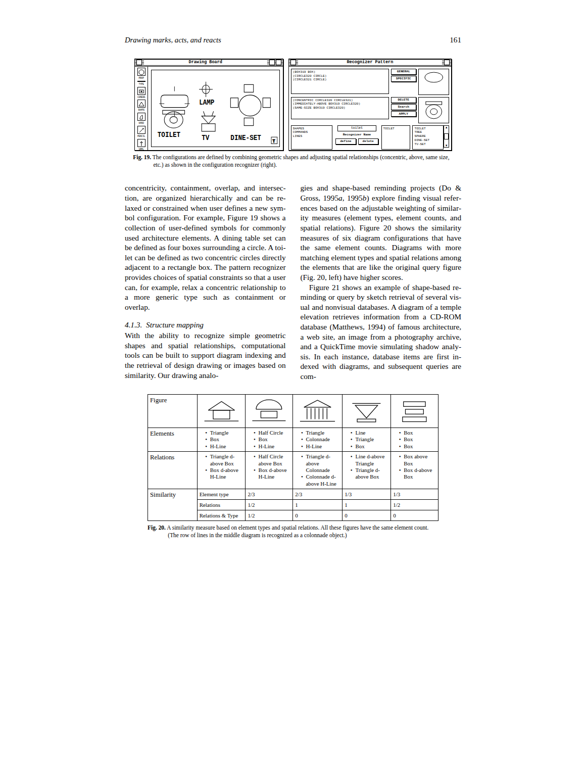Drawing marks, acts, and reacts 161
Drawing Board
PROP
TYPE
CAMERA
SHAPE
HAND
PENCIL
VRML
LAMP TOILET TV DINE-SET T
Recognizer Pattern
(BOX319 BOX)
(CIRCLE320 CIRCLE)
(CIRCLE321 CIRCLE)
GENERAL
SPECIFIC
(CONCENTRIC CIRCLE320 CIRCLE321)
(IMMEDIATELY-ABOVE BOX319 CIRCLE320)
(SAME-SIZE BOX319 CIRCLE320)
DELETE
Search
APPLY
SHAPES
COMMANDS
LINES
toilet
Recognizer Name
define
delete
TOILET
TOILET
TREE
SPHERE
DINE-SET
TV-SET
▲
▼
Fig. 19. The configurations are defined by combining geometric shapes and adjusting spatial relationships (concentric, above, same size, etc.) as shown in the configuration recognizer (right).
concentricity, containment, overlap, and intersection, are organized hierarchically and can be relaxed or constrained when user defines a new symbol configuration. For example, Figure 19 shows a collection of user-defined symbols for commonly used architecture elements. A dining table set can be defined as four boxes surrounding a circle. A toilet can be defined as two concentric circles directly adjacent to a rectangle box. The pattern recognizer provides choices of spatial constraints so that a user can, for example, relax a concentric relationship to a more generic type such as containment or overlap.
4.1.3. Structure mapping
With the ability to recognize simple geometric shapes and spatial relationships, computational tools can be built to support diagram indexing and the retrieval of design drawing or images based on similarity. Our drawing analo-
gies and shape-based reminding projects (Do & Gross, 1995a, 1995b) explore finding visual references based on the adjustable weighting of similarity measures (element types, element counts, and spatial relations). Figure 20 shows the similarity measures of six diagram configurations that have the same element counts. Diagrams with more matching element types and spatial relations among the elements that are like the original query figure (Fig. 20, left) have higher scores.
Figure 21 shows an example of shape-based reminding or query by sketch retrieval of several visual and nonvisual databases. A diagram of a temple elevation retrieves information from a CD-ROM database (Matthews, 1994) of famous architecture, a web site, an image from a photography archive, and a QuickTime movie simulating shadow analysis. In each instance, database items are first indexed with diagrams, and subsequent queries are com-
| Figure | | | | | |
| Elements | Triangle Box H-Line | Half Circle Box H-Line | Triangle Colonnade H-Line | Line Triangle Box | Box Box Box |
| Relations | Triangle d-above Box Box d-above H-Line | Half Circle above Box Box d-above H-Line | Triangle d-above Colonnade Colonnade d-above H-Line | Line d-above Triangle Triangle d-above Box | Box above Box Box d-above Box |
| Similarity | Element type | 2/3 | 2/3 | 1/3 | 1/3 |
| Relations | 1/2 | 1 | 1 | 1/2 |
| Relations & Type | 1/2 | 0 | 0 | 0 |
Fig. 20. A similarity measure based on element types and spatial relations. All these figures have the same element count. (The row of lines in the middle diagram is recognized as a colonnade object.)